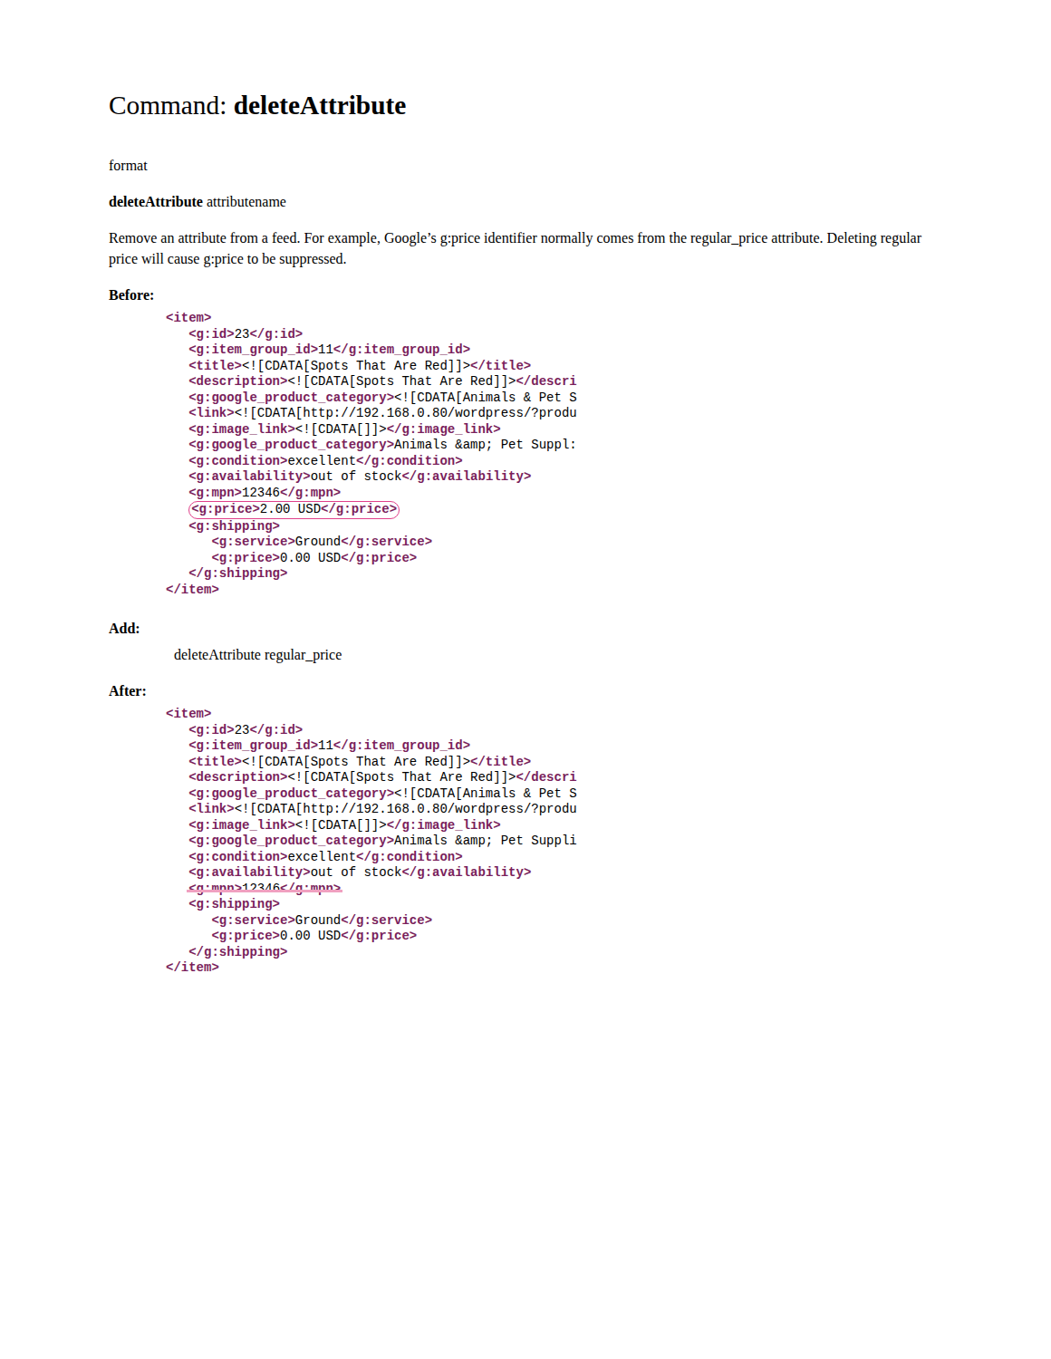Command: deleteAttribute
format
deleteAttribute attributename
Remove an attribute from a feed. For example, Google’s g:price identifier normally comes from the regular_price attribute. Deleting regular price will cause g:price to be suppressed.
Before:
<item>
   <g:id>23</g:id>
   <g:item_group_id>11</g:item_group_id>
   <title><![CDATA[Spots That Are Red]]></title>
   <description><![CDATA[Spots That Are Red]]></descri
   <g:google_product_category><![CDATA[Animals & Pet S
   <link><![CDATA[http://192.168.0.80/wordpress/?produ
   <g:image_link><![CDATA[]]></g:image_link>
   <g:google_product_category>Animals &amp; Pet Suppl:
   <g:condition>excellent</g:condition>
   <g:availability>out of stock</g:availability>
   <g:mpn>12346</g:mpn>
   <g:price>2.00 USD</g:price>
   <g:shipping>
      <g:service>Ground</g:service>
      <g:price>0.00 USD</g:price>
   </g:shipping>
</item>
Add:
deleteAttribute regular_price
After:
<item>
   <g:id>23</g:id>
   <g:item_group_id>11</g:item_group_id>
   <title><![CDATA[Spots That Are Red]]></title>
   <description><![CDATA[Spots That Are Red]]></descri
   <g:google_product_category><![CDATA[Animals & Pet S
   <link><![CDATA[http://192.168.0.80/wordpress/?produ
   <g:image_link><![CDATA[]]></g:image_link>
   <g:google_product_category>Animals &amp; Pet Suppli
   <g:condition>excellent</g:condition>
   <g:availability>out of stock</g:availability>
   <g:mpn>12346</g:mpn>
   <g:shipping>
      <g:service>Ground</g:service>
      <g:price>0.00 USD</g:price>
   </g:shipping>
</item>